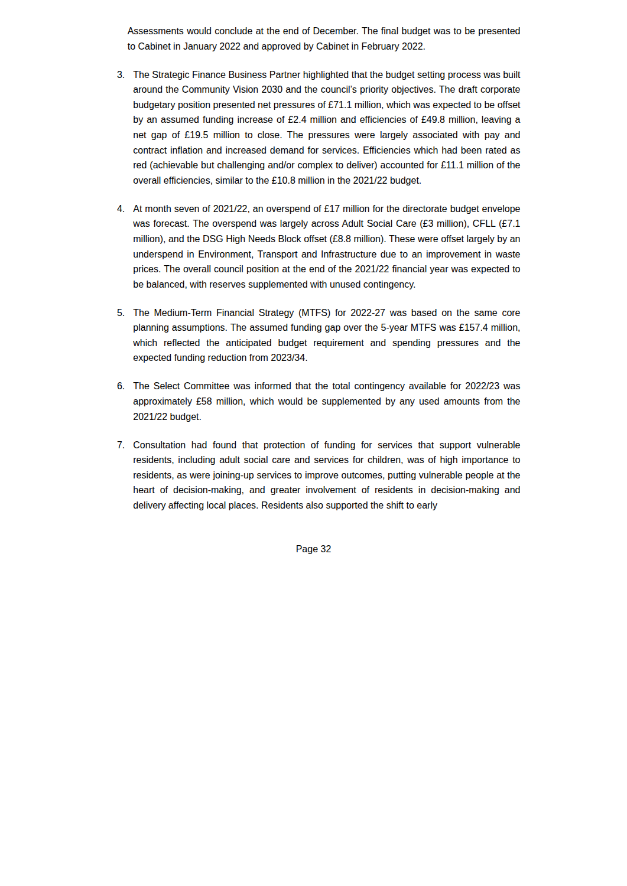Assessments would conclude at the end of December. The final budget was to be presented to Cabinet in January 2022 and approved by Cabinet in February 2022.
The Strategic Finance Business Partner highlighted that the budget setting process was built around the Community Vision 2030 and the council’s priority objectives. The draft corporate budgetary position presented net pressures of £71.1 million, which was expected to be offset by an assumed funding increase of £2.4 million and efficiencies of £49.8 million, leaving a net gap of £19.5 million to close. The pressures were largely associated with pay and contract inflation and increased demand for services. Efficiencies which had been rated as red (achievable but challenging and/or complex to deliver) accounted for £11.1 million of the overall efficiencies, similar to the £10.8 million in the 2021/22 budget.
At month seven of 2021/22, an overspend of £17 million for the directorate budget envelope was forecast. The overspend was largely across Adult Social Care (£3 million), CFLL (£7.1 million), and the DSG High Needs Block offset (£8.8 million). These were offset largely by an underspend in Environment, Transport and Infrastructure due to an improvement in waste prices. The overall council position at the end of the 2021/22 financial year was expected to be balanced, with reserves supplemented with unused contingency.
The Medium-Term Financial Strategy (MTFS) for 2022-27 was based on the same core planning assumptions. The assumed funding gap over the 5-year MTFS was £157.4 million, which reflected the anticipated budget requirement and spending pressures and the expected funding reduction from 2023/34.
The Select Committee was informed that the total contingency available for 2022/23 was approximately £58 million, which would be supplemented by any used amounts from the 2021/22 budget.
Consultation had found that protection of funding for services that support vulnerable residents, including adult social care and services for children, was of high importance to residents, as were joining-up services to improve outcomes, putting vulnerable people at the heart of decision-making, and greater involvement of residents in decision-making and delivery affecting local places. Residents also supported the shift to early
Page 32